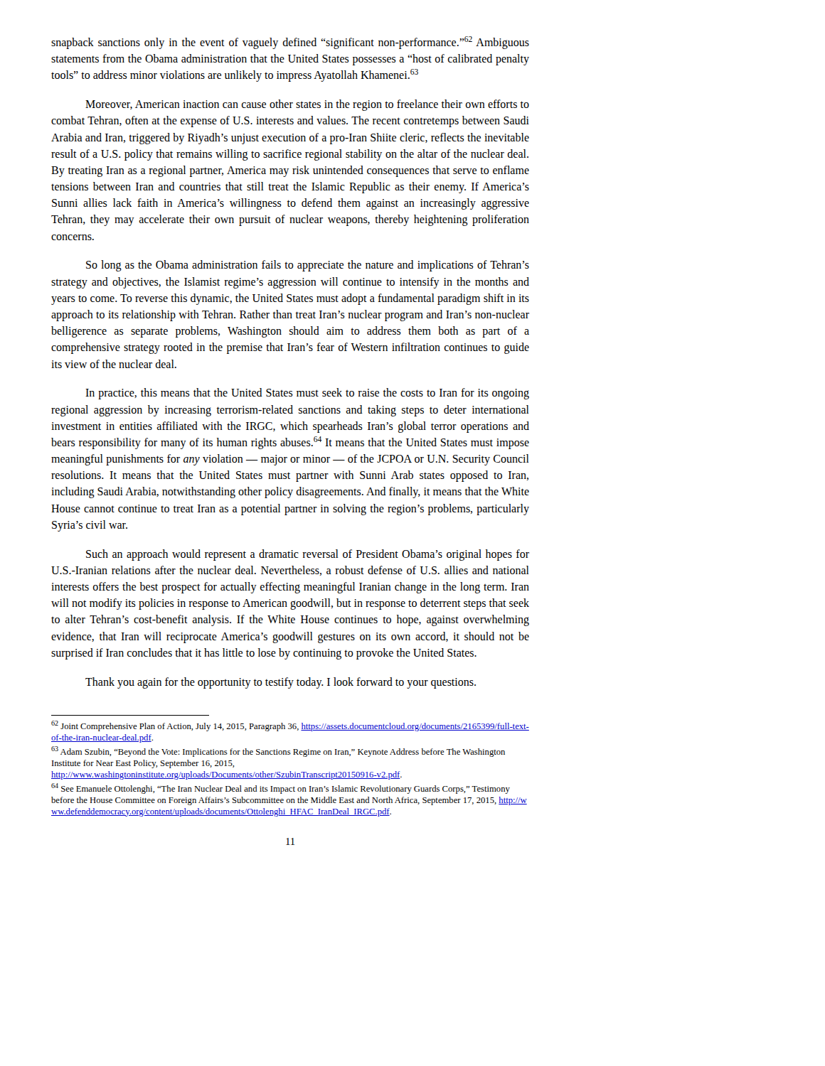snapback sanctions only in the event of vaguely defined “significant non-performance.”62 Ambiguous statements from the Obama administration that the United States possesses a “host of calibrated penalty tools” to address minor violations are unlikely to impress Ayatollah Khamenei.63
Moreover, American inaction can cause other states in the region to freelance their own efforts to combat Tehran, often at the expense of U.S. interests and values. The recent contretemps between Saudi Arabia and Iran, triggered by Riyadh’s unjust execution of a pro-Iran Shiite cleric, reflects the inevitable result of a U.S. policy that remains willing to sacrifice regional stability on the altar of the nuclear deal. By treating Iran as a regional partner, America may risk unintended consequences that serve to enflame tensions between Iran and countries that still treat the Islamic Republic as their enemy. If America’s Sunni allies lack faith in America’s willingness to defend them against an increasingly aggressive Tehran, they may accelerate their own pursuit of nuclear weapons, thereby heightening proliferation concerns.
So long as the Obama administration fails to appreciate the nature and implications of Tehran’s strategy and objectives, the Islamist regime’s aggression will continue to intensify in the months and years to come. To reverse this dynamic, the United States must adopt a fundamental paradigm shift in its approach to its relationship with Tehran. Rather than treat Iran’s nuclear program and Iran’s non-nuclear belligerence as separate problems, Washington should aim to address them both as part of a comprehensive strategy rooted in the premise that Iran’s fear of Western infiltration continues to guide its view of the nuclear deal.
In practice, this means that the United States must seek to raise the costs to Iran for its ongoing regional aggression by increasing terrorism-related sanctions and taking steps to deter international investment in entities affiliated with the IRGC, which spearheads Iran’s global terror operations and bears responsibility for many of its human rights abuses.64 It means that the United States must impose meaningful punishments for any violation — major or minor — of the JCPOA or U.N. Security Council resolutions. It means that the United States must partner with Sunni Arab states opposed to Iran, including Saudi Arabia, notwithstanding other policy disagreements. And finally, it means that the White House cannot continue to treat Iran as a potential partner in solving the region’s problems, particularly Syria’s civil war.
Such an approach would represent a dramatic reversal of President Obama’s original hopes for U.S.-Iranian relations after the nuclear deal. Nevertheless, a robust defense of U.S. allies and national interests offers the best prospect for actually effecting meaningful Iranian change in the long term. Iran will not modify its policies in response to American goodwill, but in response to deterrent steps that seek to alter Tehran’s cost-benefit analysis. If the White House continues to hope, against overwhelming evidence, that Iran will reciprocate America’s goodwill gestures on its own accord, it should not be surprised if Iran concludes that it has little to lose by continuing to provoke the United States.
Thank you again for the opportunity to testify today. I look forward to your questions.
62 Joint Comprehensive Plan of Action, July 14, 2015, Paragraph 36, https://assets.documentcloud.org/documents/2165399/full-text-of-the-iran-nuclear-deal.pdf.
63 Adam Szubin, “Beyond the Vote: Implications for the Sanctions Regime on Iran,” Keynote Address before The Washington Institute for Near East Policy, September 16, 2015,
http://www.washingtoninstitute.org/uploads/Documents/other/SzubinTranscript20150916-v2.pdf.
64 See Emanuele Ottolenghi, “The Iran Nuclear Deal and its Impact on Iran’s Islamic Revolutionary Guards Corps,” Testimony before the House Committee on Foreign Affairs’s Subcommittee on the Middle East and North Africa, September 17, 2015, http://www.defenddemocracy.org/content/uploads/documents/Ottolenghi_HFAC_IranDeal_IRGC.pdf.
11